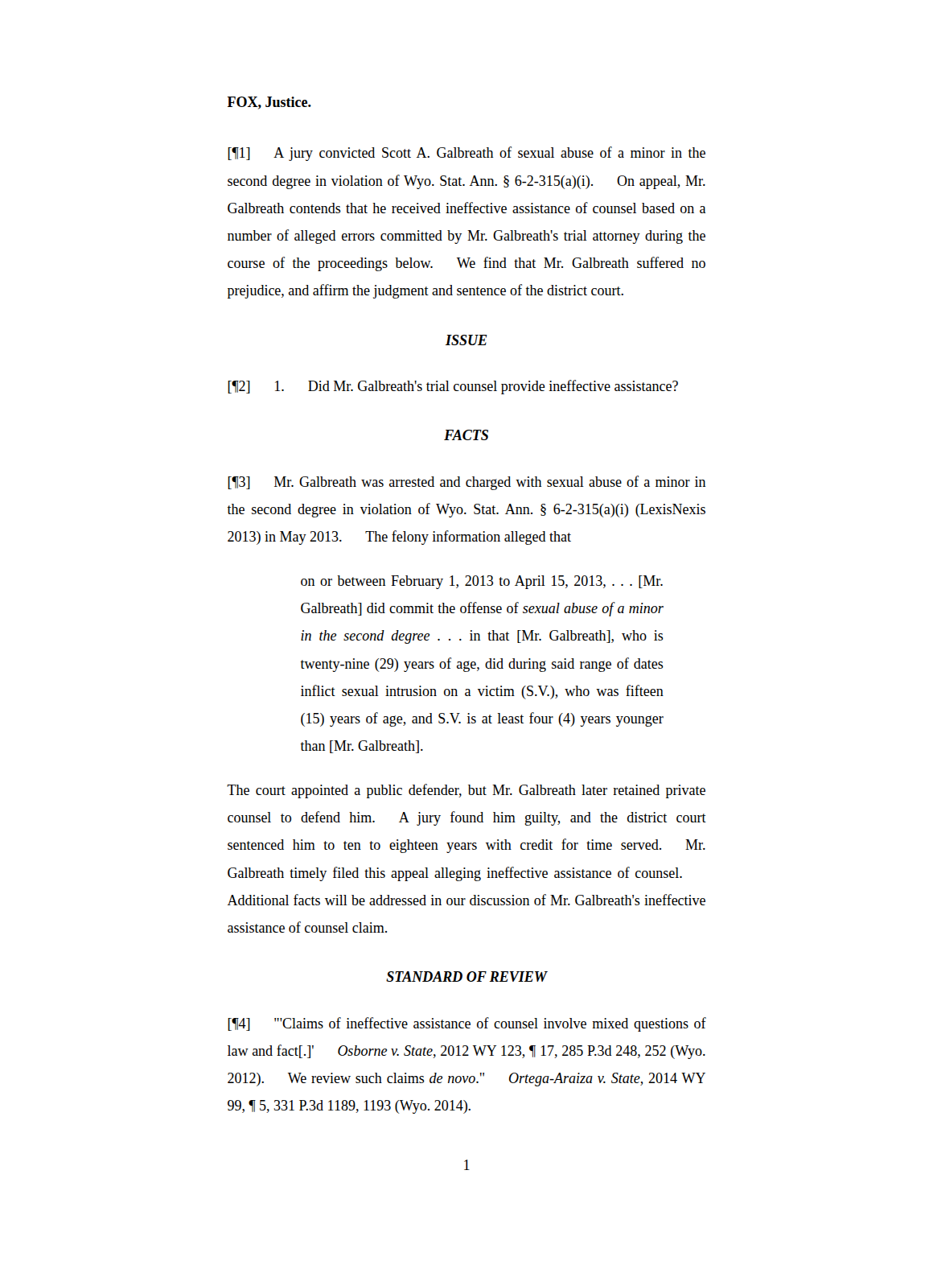FOX, Justice.
[¶1] A jury convicted Scott A. Galbreath of sexual abuse of a minor in the second degree in violation of Wyo. Stat. Ann. § 6-2-315(a)(i). On appeal, Mr. Galbreath contends that he received ineffective assistance of counsel based on a number of alleged errors committed by Mr. Galbreath's trial attorney during the course of the proceedings below. We find that Mr. Galbreath suffered no prejudice, and affirm the judgment and sentence of the district court.
ISSUE
[¶2] 1. Did Mr. Galbreath's trial counsel provide ineffective assistance?
FACTS
[¶3] Mr. Galbreath was arrested and charged with sexual abuse of a minor in the second degree in violation of Wyo. Stat. Ann. § 6-2-315(a)(i) (LexisNexis 2013) in May 2013. The felony information alleged that
on or between February 1, 2013 to April 15, 2013, . . . [Mr. Galbreath] did commit the offense of sexual abuse of a minor in the second degree . . . in that [Mr. Galbreath], who is twenty-nine (29) years of age, did during said range of dates inflict sexual intrusion on a victim (S.V.), who was fifteen (15) years of age, and S.V. is at least four (4) years younger than [Mr. Galbreath].
The court appointed a public defender, but Mr. Galbreath later retained private counsel to defend him. A jury found him guilty, and the district court sentenced him to ten to eighteen years with credit for time served. Mr. Galbreath timely filed this appeal alleging ineffective assistance of counsel. Additional facts will be addressed in our discussion of Mr. Galbreath's ineffective assistance of counsel claim.
STANDARD OF REVIEW
[¶4] "'Claims of ineffective assistance of counsel involve mixed questions of law and fact[.]' Osborne v. State, 2012 WY 123, ¶ 17, 285 P.3d 248, 252 (Wyo. 2012). We review such claims de novo." Ortega-Araiza v. State, 2014 WY 99, ¶ 5, 331 P.3d 1189, 1193 (Wyo. 2014).
1